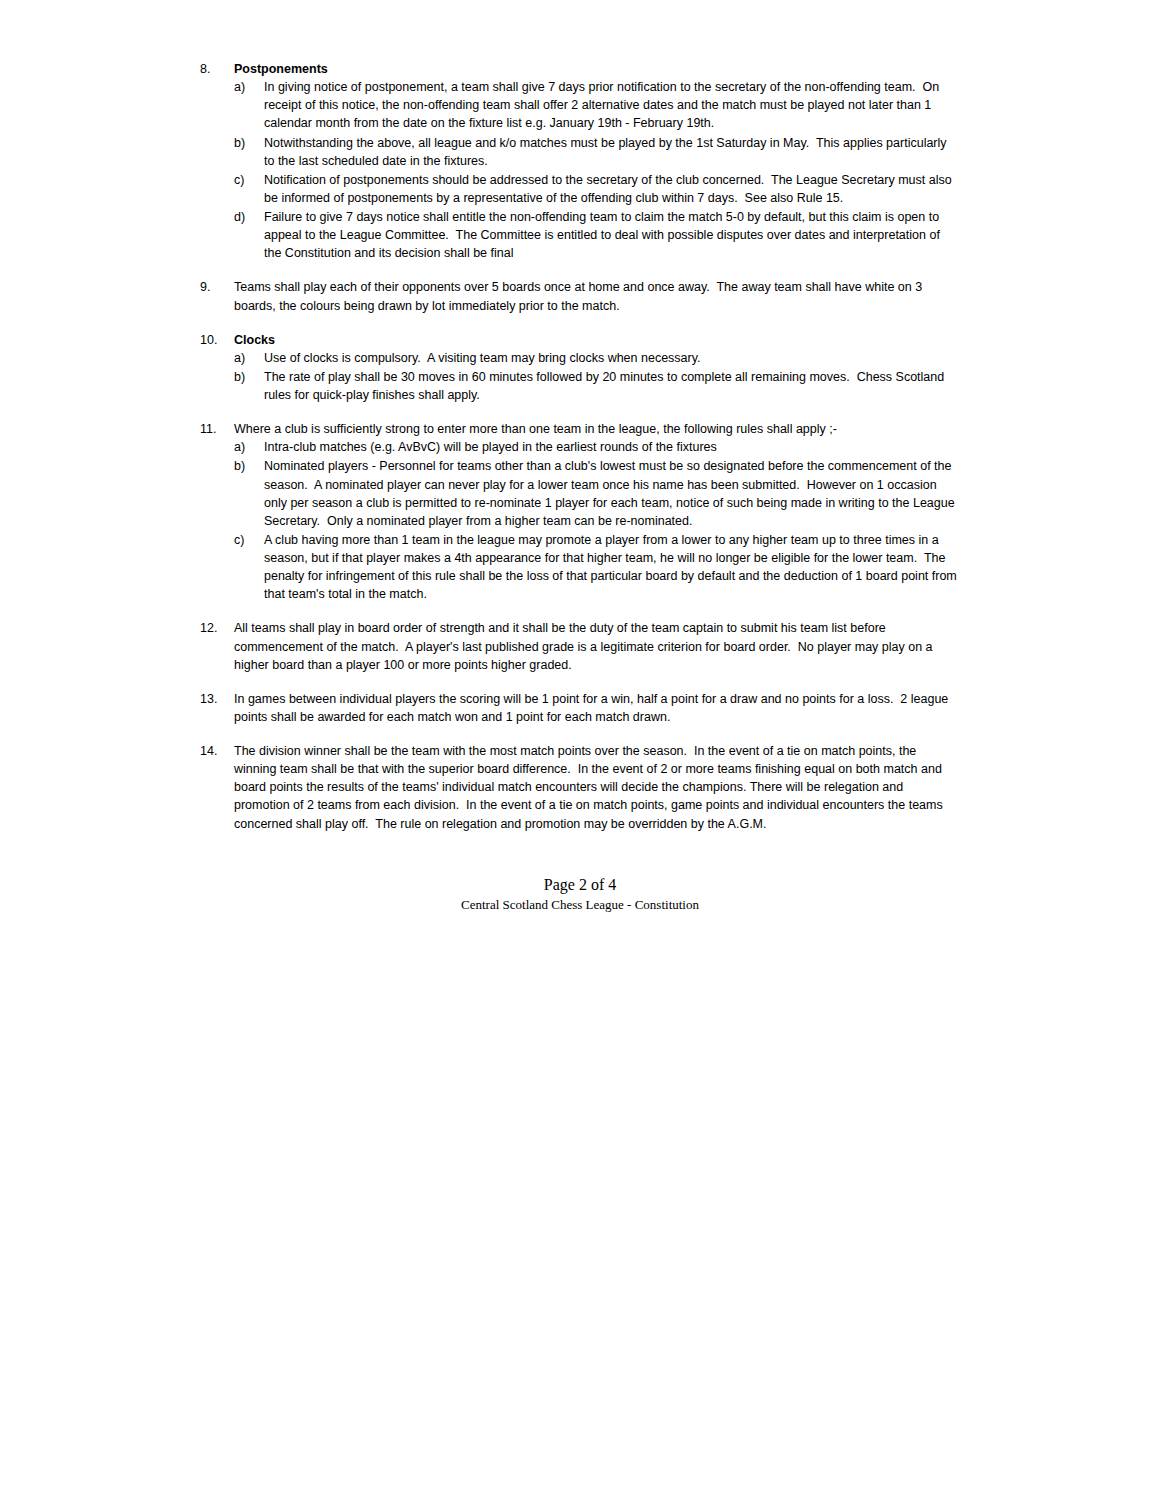8. Postponements
a) In giving notice of postponement, a team shall give 7 days prior notification to the secretary of the non-offending team. On receipt of this notice, the non-offending team shall offer 2 alternative dates and the match must be played not later than 1 calendar month from the date on the fixture list e.g. January 19th - February 19th.
b) Notwithstanding the above, all league and k/o matches must be played by the 1st Saturday in May. This applies particularly to the last scheduled date in the fixtures.
c) Notification of postponements should be addressed to the secretary of the club concerned. The League Secretary must also be informed of postponements by a representative of the offending club within 7 days. See also Rule 15.
d) Failure to give 7 days notice shall entitle the non-offending team to claim the match 5-0 by default, but this claim is open to appeal to the League Committee. The Committee is entitled to deal with possible disputes over dates and interpretation of the Constitution and its decision shall be final
9. Teams shall play each of their opponents over 5 boards once at home and once away. The away team shall have white on 3 boards, the colours being drawn by lot immediately prior to the match.
10. Clocks
a) Use of clocks is compulsory. A visiting team may bring clocks when necessary.
b) The rate of play shall be 30 moves in 60 minutes followed by 20 minutes to complete all remaining moves. Chess Scotland rules for quick-play finishes shall apply.
11. Where a club is sufficiently strong to enter more than one team in the league, the following rules shall apply ;-
a) Intra-club matches (e.g. AvBvC) will be played in the earliest rounds of the fixtures
b) Nominated players - Personnel for teams other than a club's lowest must be so designated before the commencement of the season. A nominated player can never play for a lower team once his name has been submitted. However on 1 occasion only per season a club is permitted to re-nominate 1 player for each team, notice of such being made in writing to the League Secretary. Only a nominated player from a higher team can be re-nominated.
c) A club having more than 1 team in the league may promote a player from a lower to any higher team up to three times in a season, but if that player makes a 4th appearance for that higher team, he will no longer be eligible for the lower team. The penalty for infringement of this rule shall be the loss of that particular board by default and the deduction of 1 board point from that team's total in the match.
12. All teams shall play in board order of strength and it shall be the duty of the team captain to submit his team list before commencement of the match. A player's last published grade is a legitimate criterion for board order. No player may play on a higher board than a player 100 or more points higher graded.
13. In games between individual players the scoring will be 1 point for a win, half a point for a draw and no points for a loss. 2 league points shall be awarded for each match won and 1 point for each match drawn.
14. The division winner shall be the team with the most match points over the season. In the event of a tie on match points, the winning team shall be that with the superior board difference. In the event of 2 or more teams finishing equal on both match and board points the results of the teams' individual match encounters will decide the champions. There will be relegation and promotion of 2 teams from each division. In the event of a tie on match points, game points and individual encounters the teams concerned shall play off. The rule on relegation and promotion may be overridden by the A.G.M.
Page 2 of 4
Central Scotland Chess League - Constitution